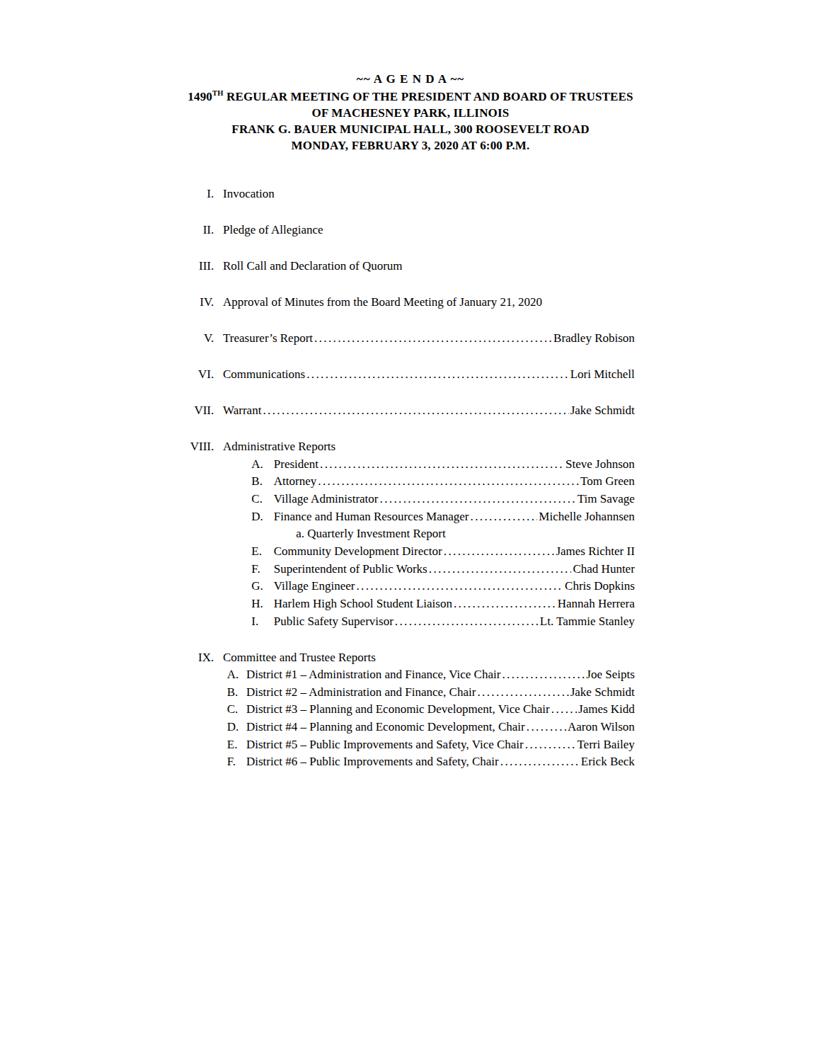~~ A G E N D A ~~
1490TH REGULAR MEETING OF THE PRESIDENT AND BOARD OF TRUSTEES
OF MACHESNEY PARK, ILLINOIS
FRANK G. BAUER MUNICIPAL HALL, 300 ROOSEVELT ROAD
MONDAY, FEBRUARY 3, 2020 AT 6:00 P.M.
I. Invocation
II. Pledge of Allegiance
III. Roll Call and Declaration of Quorum
IV. Approval of Minutes from the Board Meeting of January 21, 2020
V. Treasurer’s Report ........................................................................................................... Bradley Robison
VI. Communications ........................................................................................................... Lori Mitchell
VII. Warrant ........................................................................................................... Jake Schmidt
VIII. Administrative Reports
A. President ........................................................................................................... Steve Johnson
B. Attorney ........................................................................................................... Tom Green
C. Village Administrator ........................................................................................................... Tim Savage
D. Finance and Human Resources Manager ........................................................................................................... Michelle Johannsen
a. Quarterly Investment Report
E. Community Development Director ........................................................................................................... James Richter II
F. Superintendent of Public Works ........................................................................................................... Chad Hunter
G. Village Engineer ........................................................................................................... Chris Dopkins
H. Harlem High School Student Liaison ........................................................................................................... Hannah Herrera
I. Public Safety Supervisor ........................................................................................................... Lt. Tammie Stanley
IX. Committee and Trustee Reports
A. District #1 – Administration and Finance, Vice Chair ........................................................................................................... Joe Seipts
B. District #2 – Administration and Finance, Chair ........................................................................................................... Jake Schmidt
C. District #3 – Planning and Economic Development, Vice Chair ........................................................................................................... James Kidd
D. District #4 – Planning and Economic Development, Chair ........................................................................................................... Aaron Wilson
E. District #5 – Public Improvements and Safety, Vice Chair ........................................................................................................... Terri Bailey
F. District #6 – Public Improvements and Safety, Chair ........................................................................................................... Erick Beck